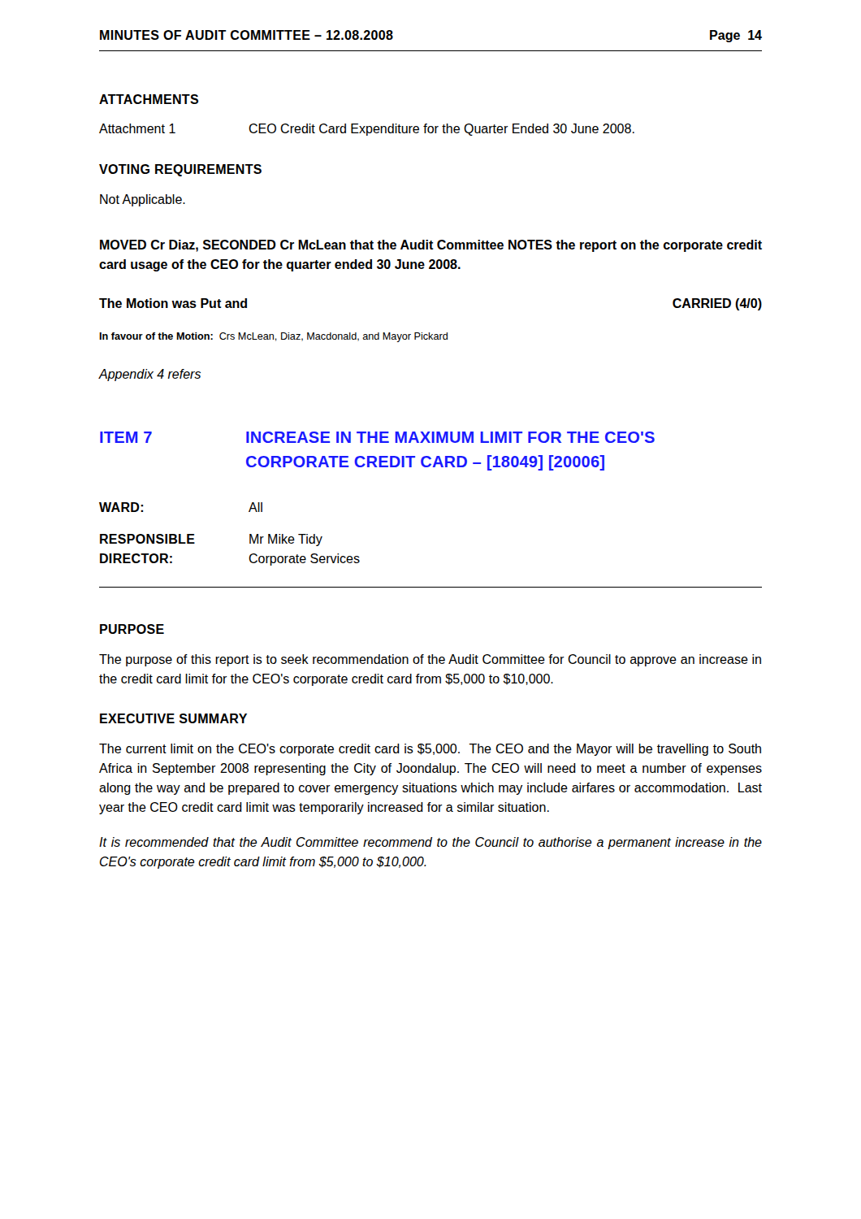MINUTES OF AUDIT COMMITTEE – 12.08.2008 Page 14
ATTACHMENTS
Attachment 1 CEO Credit Card Expenditure for the Quarter Ended 30 June 2008.
VOTING REQUIREMENTS
Not Applicable.
MOVED Cr Diaz, SECONDED Cr McLean that the Audit Committee NOTES the report on the corporate credit card usage of the CEO for the quarter ended 30 June 2008.
The Motion was Put and CARRIED (4/0)
In favour of the Motion: Crs McLean, Diaz, Macdonald, and Mayor Pickard
Appendix 4 refers
ITEM 7 Increase in the Maximum Limit for the CEO's Corporate Credit Card – [18049] [20006]
| WARD: | All |
| RESPONSIBLE DIRECTOR: | Mr Mike Tidy Corporate Services |
PURPOSE
The purpose of this report is to seek recommendation of the Audit Committee for Council to approve an increase in the credit card limit for the CEO's corporate credit card from $5,000 to $10,000.
EXECUTIVE SUMMARY
The current limit on the CEO's corporate credit card is $5,000. The CEO and the Mayor will be travelling to South Africa in September 2008 representing the City of Joondalup. The CEO will need to meet a number of expenses along the way and be prepared to cover emergency situations which may include airfares or accommodation. Last year the CEO credit card limit was temporarily increased for a similar situation.
It is recommended that the Audit Committee recommend to the Council to authorise a permanent increase in the CEO's corporate credit card limit from $5,000 to $10,000.